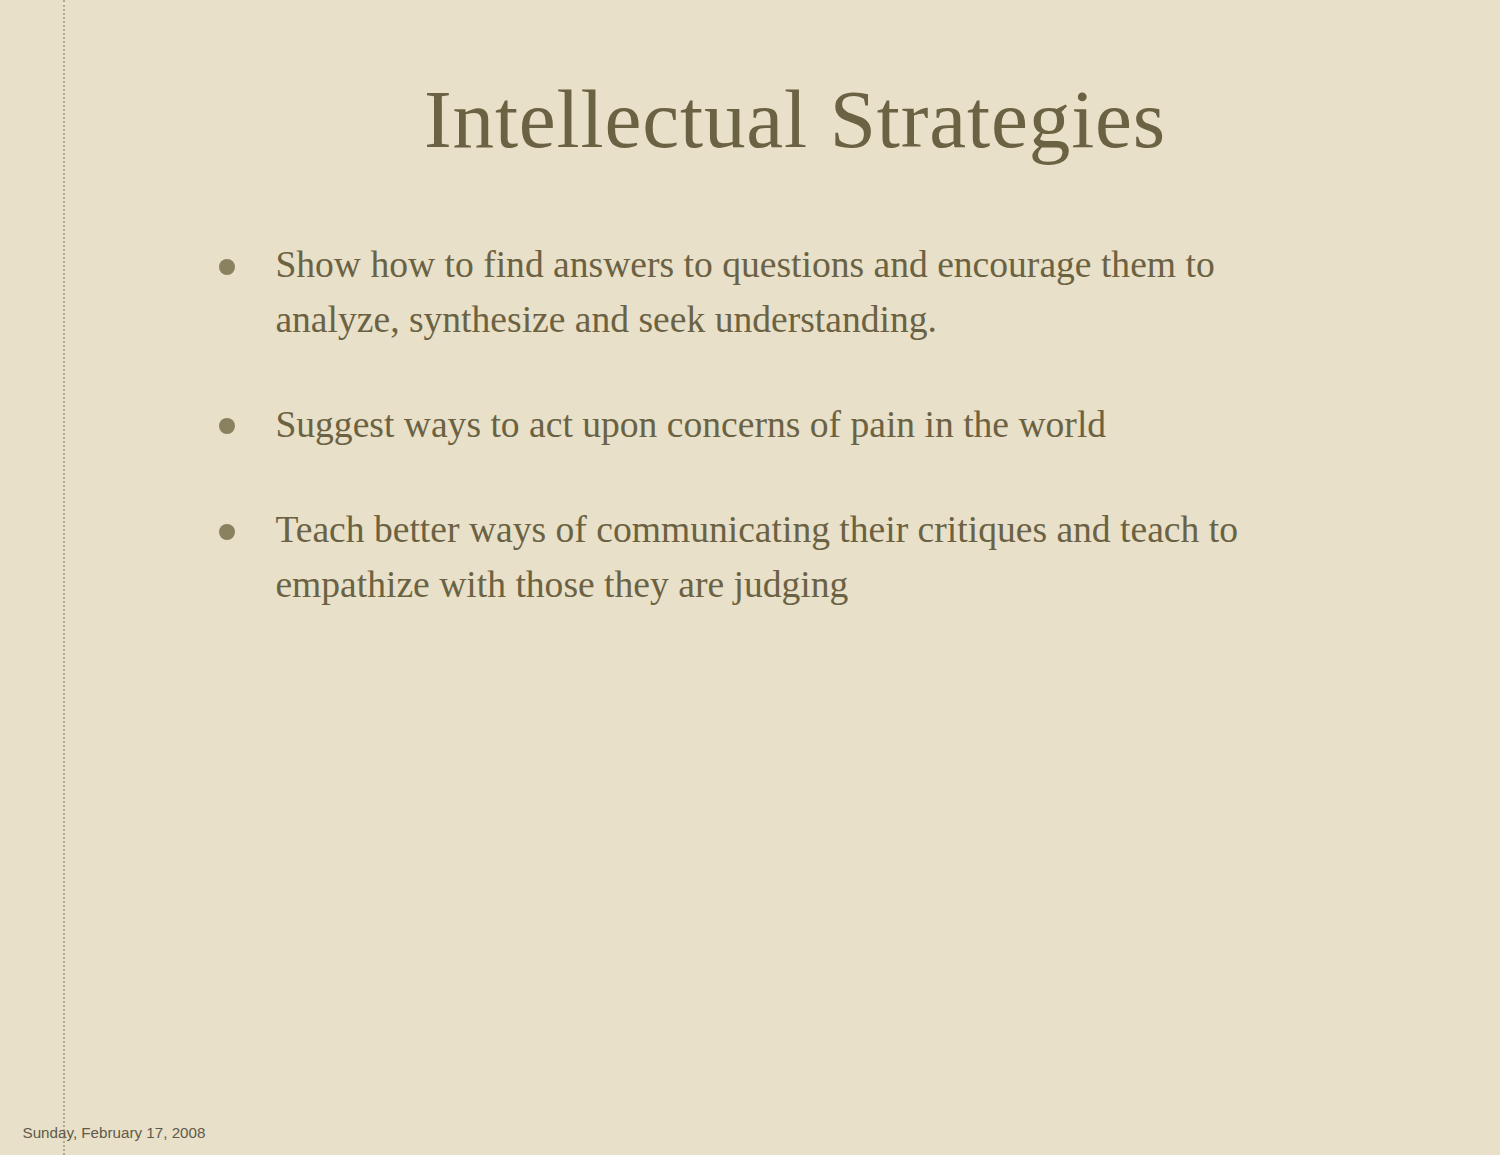Intellectual Strategies
Show how to find answers to questions and encourage them to analyze, synthesize and seek understanding.
Suggest ways to act upon concerns of pain in the world
Teach better ways of communicating their critiques and teach to empathize with those they are judging
Sunday, February 17, 2008